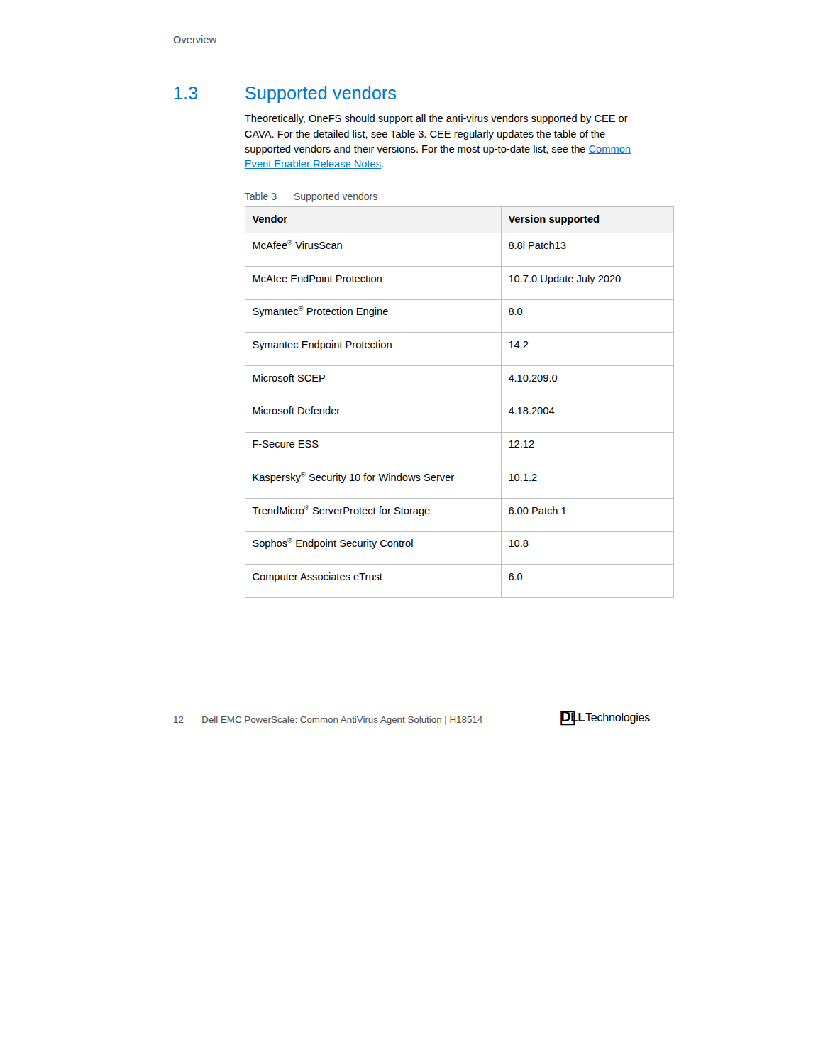Overview
1.3 Supported vendors
Theoretically, OneFS should support all the anti-virus vendors supported by CEE or CAVA. For the detailed list, see Table 3. CEE regularly updates the table of the supported vendors and their versions. For the most up-to-date list, see the Common Event Enabler Release Notes.
Table 3 Supported vendors
| Vendor | Version supported |
| --- | --- |
| McAfee ® VirusScan | 8.8i Patch13 |
| McAfee EndPoint Protection | 10.7.0 Update July 2020 |
| Symantec ® Protection Engine | 8.0 |
| Symantec Endpoint Protection | 14.2 |
| Microsoft SCEP | 4.10.209.0 |
| Microsoft Defender | 4.18.2004 |
| F-Secure ESS | 12.12 |
| Kaspersky ® Security 10 for Windows Server | 10.1.2 |
| TrendMicro ® ServerProtect for Storage | 6.00 Patch 1 |
| Sophos ® Endpoint Security Control | 10.8 |
| Computer Associates eTrust | 6.0 |
12 Dell EMC PowerScale: Common AntiVirus Agent Solution | H18514
D⃞LLTechnologies